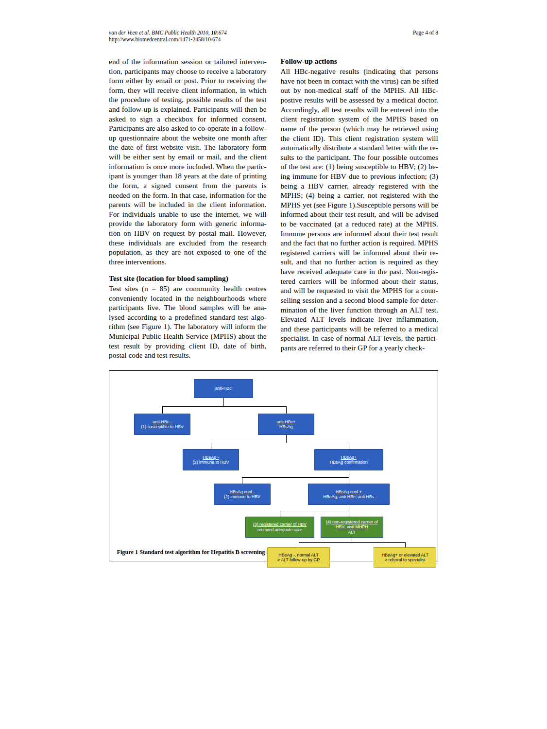van der Veen et al. BMC Public Health 2010, 10:674
http://www.biomedcentral.com/1471-2458/10/674
Page 4 of 8
end of the information session or tailored intervention, participants may choose to receive a laboratory form either by email or post. Prior to receiving the form, they will receive client information, in which the procedure of testing, possible results of the test and follow-up is explained. Participants will then be asked to sign a checkbox for informed consent. Participants are also asked to co-operate in a follow-up questionnaire about the website one month after the date of first website visit. The laboratory form will be either sent by email or mail, and the client information is once more included. When the participant is younger than 18 years at the date of printing the form, a signed consent from the parents is needed on the form. In that case, information for the parents will be included in the client information. For individuals unable to use the internet, we will provide the laboratory form with generic information on HBV on request by postal mail. However, these individuals are excluded from the research population, as they are not exposed to one of the three interventions.
Test site (location for blood sampling)
Test sites (n = 85) are community health centres conveniently located in the neighbourhoods where participants live. The blood samples will be analysed according to a predefined standard test algorithm (see Figure 1). The laboratory will inform the Municipal Public Health Service (MPHS) about the test result by providing client ID, date of birth, postal code and test results.
Follow-up actions
All HBc-negative results (indicating that persons have not been in contact with the virus) can be sifted out by non-medical staff of the MPHS. All HBc-postive results will be assessed by a medical doctor. Accordingly, all test results will be entered into the client registration system of the MPHS based on name of the person (which may be retrieved using the client ID). This client registration system will automatically distribute a standard letter with the results to the participant. The four possible outcomes of the test are: (1) being susceptible to HBV; (2) being immune for HBV due to previous infection; (3) being a HBV carrier, already registered with the MPHS; (4) being a carrier, not registered with the MPHS yet (see Figure 1).Susceptible persons will be informed about their test result, and will be advised to be vaccinated (at a reduced rate) at the MPHS. Immune persons are informed about their test result and the fact that no further action is required. MPHS registered carriers will be informed about their result, and that no further action is required as they have received adequate care in the past. Non-registered carriers will be informed about their status, and will be requested to visit the MPHS for a counselling session and a second blood sample for determination of the liver function through an ALT test. Elevated ALT levels indicate liver inflammation, and these participants will be referred to a medical specialist. In case of normal ALT levels, the participants are referred to their GP for a yearly check-
anti-HBc
anti-HBc -(1) susceptible to HBV
anti-HBc+HBsAg
HBeAg -(2) immune to HBV
HBsAg+HBsAg confirmation
HBsAg conf -(2) immune to HBV
HBsAg conf +HBeAg, anti HBe, anti HBs
(3) registered carrier of HBV received adequate care
(4) non-registered carrier of HBV- visit MHPH ALT
HBeAg -, normal ALT> ALT follow-up by GP
HBeAg+ or elevated ALT> referral to specialist
Figure 1 Standard test algorithm for Hepatitis B screening in Turkish Dutch.